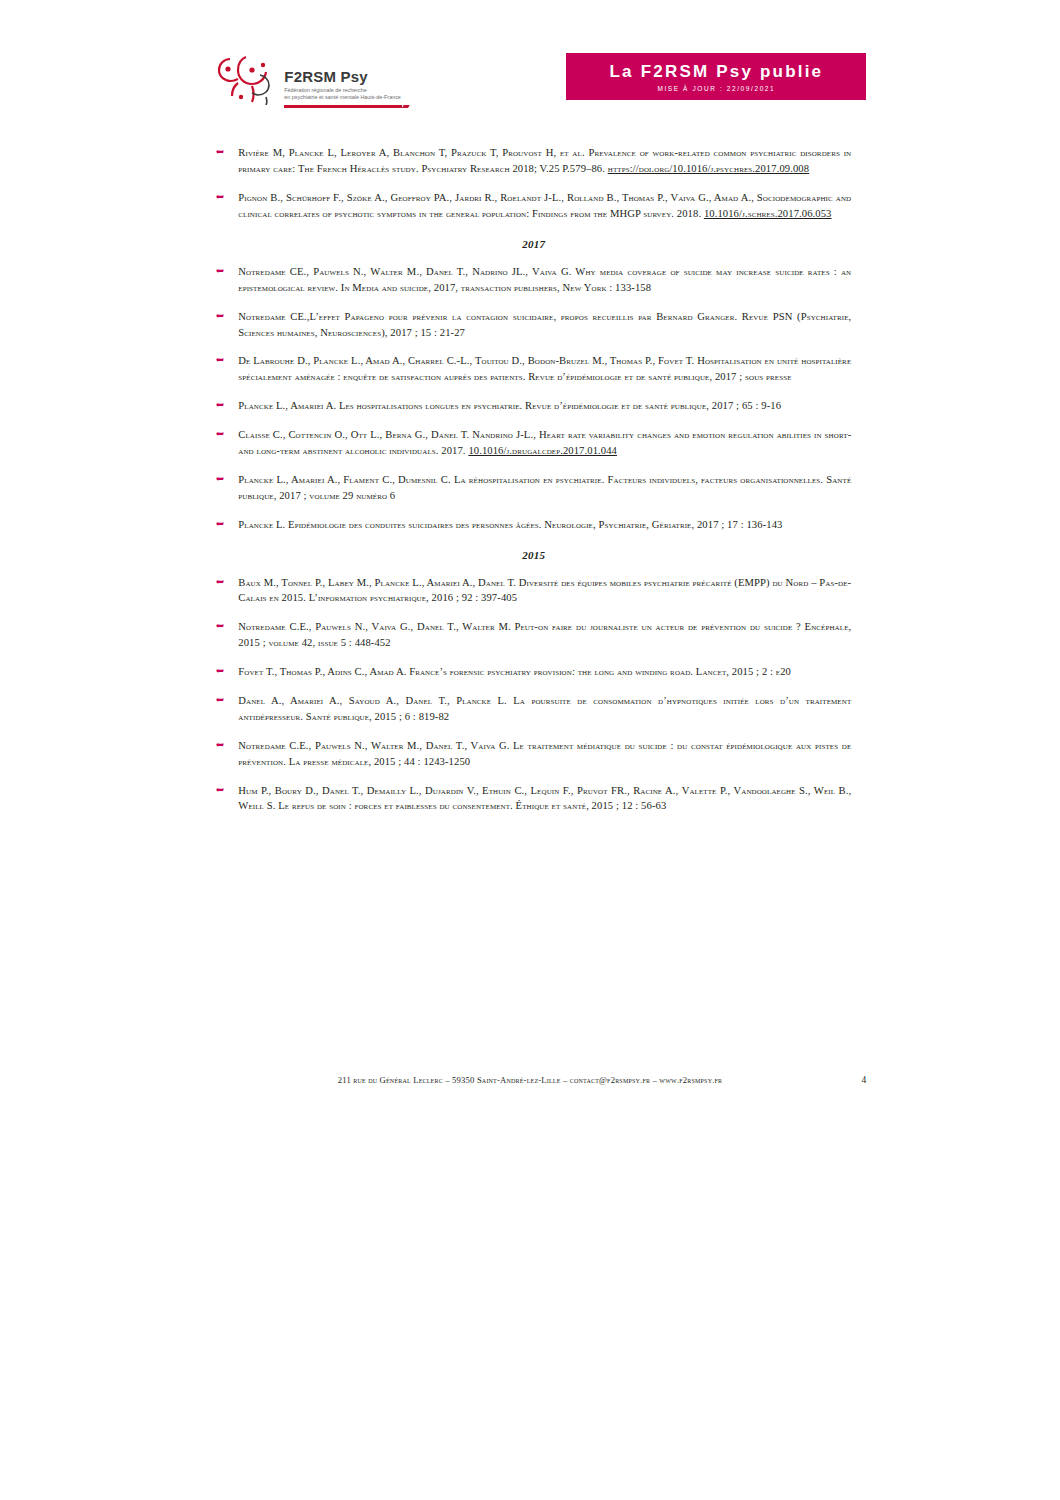F2RSM Psy
Fédération régionale de recherche
en psychiatrie et santé mentale Hauts-de-France
La F2RSM Psy publie
Mise à jour : 22/09/2021
Rivière M, Plancke L, Leroyer A, Blanchon T, Prazuck T, Prouvost H, et al. Prevalence of work-related common psychiatric disorders in primary care: The French Héraclès study. Psychiatry Research 2018; V.25 P.579–86. https://doi.org/10.1016/j.psychres.2017.09.008
Pignon B., Schürhoff F., Szöke A., Geoffroy PA., Jardri R., Roelandt J-L., Rolland B., Thomas P., Vaiva G., Amad A., Sociodemographic and clinical correlates of psychotic symptoms in the general population: Findings from the MHGP survey. 2018. 10.1016/j.schres.2017.06.053
2017
Notredame CE., Pauwels N., Walter M., Danel T., Nadrino JL., Vaiva G. Why media coverage of suicide may increase suicide rates : an epistemological review. In Media and suicide, 2017, transaction publishers, New York : 133-158
Notredame CE.,L’effet Papageno pour prévenir la contagion suicidaire, propos recueillis par Bernard Granger. Revue PSN (Psychiatrie, Sciences humaines, Neurosciences), 2017 ; 15 : 21-27
De Labrouhe D., Plancke L., Amad A., Charrel C.-L., Touitou D., Bodon-Bruzel M., Thomas P., Fovet T. Hospitalisation en unité hospitalière spécialement aménagée : enquête de satisfaction auprès des patients. Revue d’épidémiologie et de santé publique, 2017 ; sous presse
Plancke L., Amariei A. Les hospitalisations longues en psychiatrie. Revue d’épidémiologie et de santé publique, 2017 ; 65 : 9-16
Claisse C., Cottencin O., Ott L., Berna G., Danel T. Nandrino J-L., Heart rate variability changes and emotion regulation abilities in short- and long-term abstinent alcoholic individuals. 2017. 10.1016/j.drugalcdep.2017.01.044
Plancke L., Amariei A., Flament C., Dumesnil C. La réhospitalisation en psychiatrie. Facteurs individuels, facteurs organisationnelles. Santé publique, 2017 ; volume 29 numéro 6
Plancke L. Epidémiologie des conduites suicidaires des personnes âgées. Neurologie, Psychiatrie, Gériatrie, 2017 ; 17 : 136-143
2015
Baux M., Tonnel P., Labey M., Plancke L., Amariei A., Danel T. Diversité des équipes mobiles psychiatrie précarité (EMPP) du Nord – Pas-de-Calais en 2015. L’information psychiatrique, 2016 ; 92 : 397-405
Notredame C.E., Pauwels N., Vaiva G., Danel T., Walter M. Peut-on faire du journaliste un acteur de prévention du suicide ? Encéphale, 2015 ; volume 42, issue 5 : 448-452
Fovet T., Thomas P., Adins C., Amad A. France’s forensic psychiatry provision: the long and winding road. Lancet, 2015 ; 2 : e20
Danel A., Amariei A., Sayoud A., Danel T., Plancke L. La poursuite de consommation d’hypnotiques initiée lors d’un traitement antidépresseur. Santé publique, 2015 ; 6 : 819-82
Notredame C.E., Pauwels N., Walter M., Danel T., Vaiva G. Le traitement médiatique du suicide : du constat épidémiologique aux pistes de prévention. La presse médicale, 2015 ; 44 : 1243-1250
Hum P., Boury D., Danel T., Demailly L., Dujardin V., Ethuin C., Lequin F., Pruvot FR., Racine A., Valette P., Vandoolaeghe S., Weil B., Weill S. Le refus de soin : forces et faiblesses du consentement. Éthique et santé, 2015 ; 12 : 56-63
211 rue du Général Leclerc – 59350 Saint-André-lez-Lille – contact@f2rsmpsy.fr – www.f2rsmpsy.fr
4